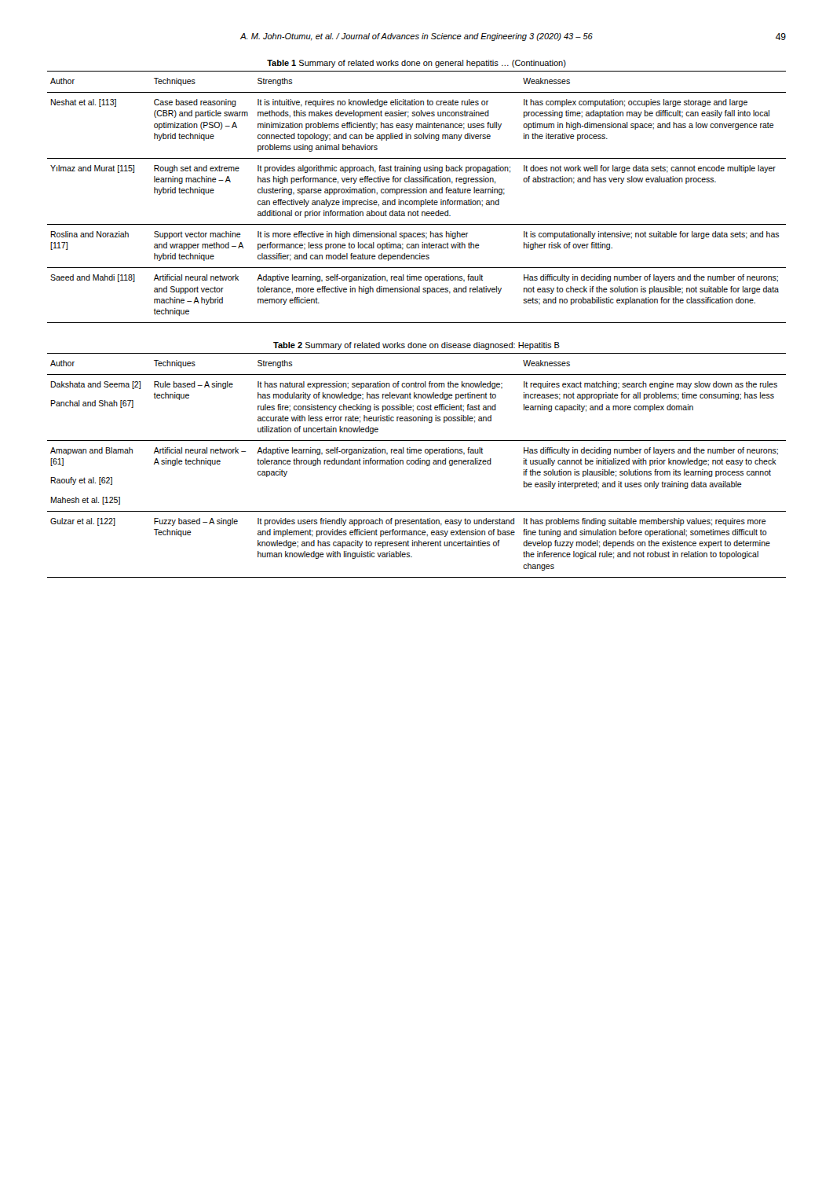A. M. John-Otumu, et al. / Journal of Advances in Science and Engineering 3 (2020) 43 – 56 49
Table 1 Summary of related works done on general hepatitis … (Continuation)
| Author | Techniques | Strengths | Weaknesses |
| --- | --- | --- | --- |
| Neshat et al. [113] | Case based reasoning (CBR) and particle swarm optimization (PSO) – A hybrid technique | It is intuitive, requires no knowledge elicitation to create rules or methods, this makes development easier; solves unconstrained minimization problems efficiently; has easy maintenance; uses fully connected topology; and can be applied in solving many diverse problems using animal behaviors | It has complex computation; occupies large storage and large processing time; adaptation may be difficult; can easily fall into local optimum in high-dimensional space; and has a low convergence rate in the iterative process. |
| Yılmaz and Murat [115] | Rough set and extreme learning machine – A hybrid technique | It provides algorithmic approach, fast training using back propagation; has high performance, very effective for classification, regression, clustering, sparse approximation, compression and feature learning; can effectively analyze imprecise, and incomplete information; and additional or prior information about data not needed. | It does not work well for large data sets; cannot encode multiple layer of abstraction; and has very slow evaluation process. |
| Roslina and Noraziah [117] | Support vector machine and wrapper method – A hybrid technique | It is more effective in high dimensional spaces; has higher performance; less prone to local optima; can interact with the classifier; and can model feature dependencies | It is computationally intensive; not suitable for large data sets; and has higher risk of over fitting. |
| Saeed and Mahdi [118] | Artificial neural network and Support vector machine – A hybrid technique | Adaptive learning, self-organization, real time operations, fault tolerance, more effective in high dimensional spaces, and relatively memory efficient. | Has difficulty in deciding number of layers and the number of neurons; not easy to check if the solution is plausible; not suitable for large data sets; and no probabilistic explanation for the classification done. |
Table 2 Summary of related works done on disease diagnosed: Hepatitis B
| Author | Techniques | Strengths | Weaknesses |
| --- | --- | --- | --- |
| Dakshata and Seema [2] Panchal and Shah [67] | Rule based – A single technique | It has natural expression; separation of control from the knowledge; has modularity of knowledge; has relevant knowledge pertinent to rules fire; consistency checking is possible; cost efficient; fast and accurate with less error rate; heuristic reasoning is possible; and utilization of uncertain knowledge | It requires exact matching; search engine may slow down as the rules increases; not appropriate for all problems; time consuming; has less learning capacity; and a more complex domain |
| Amapwan and Blamah [61] Raoufy et al. [62] Mahesh et al. [125] | Artificial neural network – A single technique | Adaptive learning, self-organization, real time operations, fault tolerance through redundant information coding and generalized capacity | Has difficulty in deciding number of layers and the number of neurons; it usually cannot be initialized with prior knowledge; not easy to check if the solution is plausible; solutions from its learning process cannot be easily interpreted; and it uses only training data available |
| Gulzar et al. [122] | Fuzzy based – A single Technique | It provides users friendly approach of presentation, easy to understand and implement; provides efficient performance, easy extension of base knowledge; and has capacity to represent inherent uncertainties of human knowledge with linguistic variables. | It has problems finding suitable membership values; requires more fine tuning and simulation before operational; sometimes difficult to develop fuzzy model; depends on the existence expert to determine the inference logical rule; and not robust in relation to topological changes |